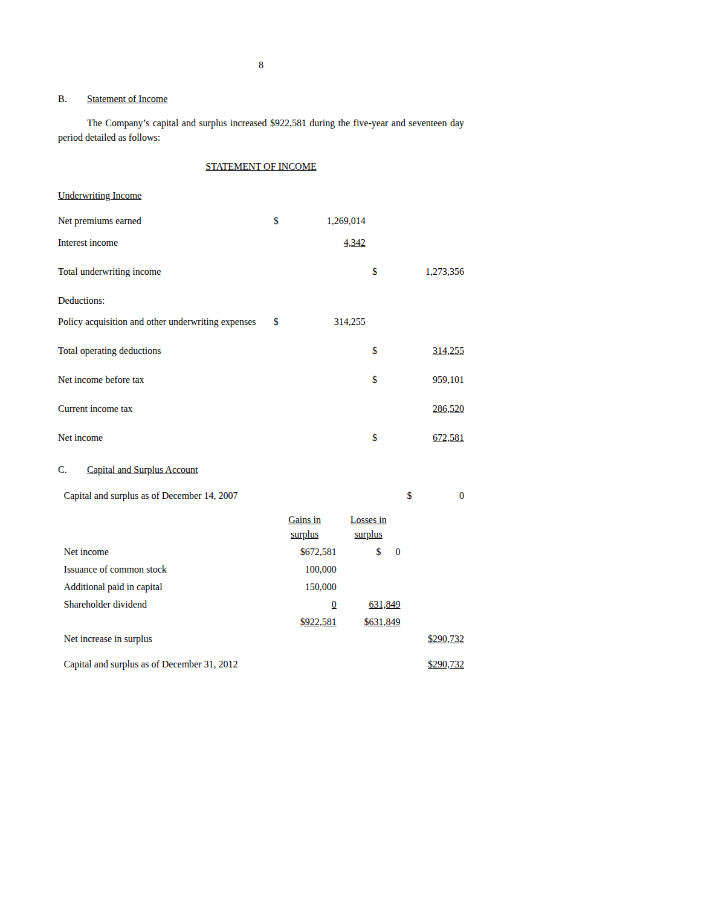8
B. Statement of Income
The Company’s capital and surplus increased $922,581 during the five-year and seventeen day period detailed as follows:
STATEMENT OF INCOME
Underwriting Income
| Net premiums earned | $ | 1,269,014 | | |
| Interest income | | 4,342 | | |
| Total underwriting income | | | $ | 1,273,356 |
| Deductions: | | | | |
| Policy acquisition and other underwriting expenses | $ | 314,255 | | |
| Total operating deductions | | | $ | 314,255 |
| Net income before tax | | | $ | 959,101 |
| Current income tax | | | | 286,520 |
| Net income | | | $ | 672,581 |
C. Capital and Surplus Account
| Capital and surplus as of December 14, 2007 | | | $ | 0 |
| | Gains in surplus | Losses in surplus | | |
| Net income | $672,581 | $ 0 | | |
| Issuance of common stock | 100,000 | | | |
| Additional paid in capital | 150,000 | | | |
| Shareholder dividend | 0 | 631,849 | | |
| | $922,581 | $631,849 | | |
| Net increase in surplus | | | | $290,732 |
| Capital and surplus as of December 31, 2012 | | | | $290,732 |